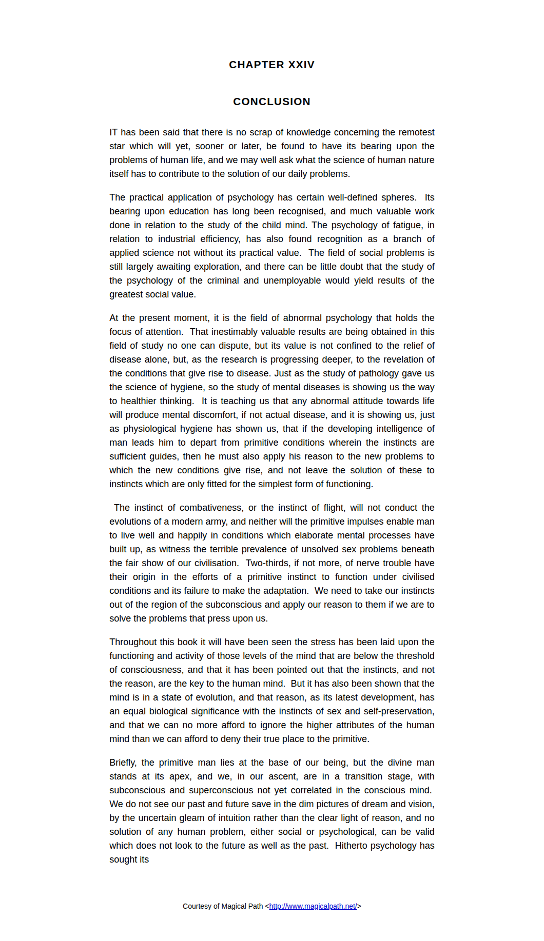CHAPTER XXIV
CONCLUSION
IT has been said that there is no scrap of knowledge concerning the remotest star which will yet, sooner or later, be found to have its bearing upon the problems of human life, and we may well ask what the science of human nature itself has to contribute to the solution of our daily problems.
The practical application of psychology has certain well-defined spheres. Its bearing upon education has long been recognised, and much valuable work done in relation to the study of the child mind. The psychology of fatigue, in relation to industrial efficiency, has also found recognition as a branch of applied science not without its practical value. The field of social problems is still largely awaiting exploration, and there can be little doubt that the study of the psychology of the criminal and unemployable would yield results of the greatest social value.
At the present moment, it is the field of abnormal psychology that holds the focus of attention. That inestimably valuable results are being obtained in this field of study no one can dispute, but its value is not confined to the relief of disease alone, but, as the research is progressing deeper, to the revelation of the conditions that give rise to disease. Just as the study of pathology gave us the science of hygiene, so the study of mental diseases is showing us the way to healthier thinking. It is teaching us that any abnormal attitude towards life will produce mental discomfort, if not actual disease, and it is showing us, just as physiological hygiene has shown us, that if the developing intelligence of man leads him to depart from primitive conditions wherein the instincts are sufficient guides, then he must also apply his reason to the new problems to which the new conditions give rise, and not leave the solution of these to instincts which are only fitted for the simplest form of functioning.
The instinct of combativeness, or the instinct of flight, will not conduct the evolutions of a modern army, and neither will the primitive impulses enable man to live well and happily in conditions which elaborate mental processes have built up, as witness the terrible preva­lence of unsolved sex problems beneath the fair show of our civilisation. Two-thirds, if not more, of nerve trouble have their origin in the efforts of a primitive instinct to function under civilised conditions and its failure to make the adaptation. We need to take our instincts out of the region of the subconscious and apply our reason to them if we are to solve the problems that press upon us.
Throughout this book it will have been seen the stress has been laid upon the functioning and activity of those levels of the mind that are below the threshold of consciousness, and that it has been pointed out that the instincts, and not the reason, are the key to the human mind. But it has also been shown that the mind is in a state of evolution, and that reason, as its latest development, has an equal biological significance with the instincts of sex and self-preservation, and that we can no more afford to ignore the higher attributes of the human mind than we can afford to deny their true place to the primitive.
Briefly, the primitive man lies at the base of our being, but the divine man stands at its apex, and we, in our ascent, are in a transition stage, with subconscious and superconscious not yet correlated in the conscious mind. We do not see our past and future save in the dim pictures of dream and vision, by the uncertain gleam of intuition rather than the clear light of reason, and no solution of any human problem, either social or psychological, can be valid which does not look to the future as well as the past. Hitherto psychology has sought its
Courtesy of Magical Path <http://www.magicalpath.net/>